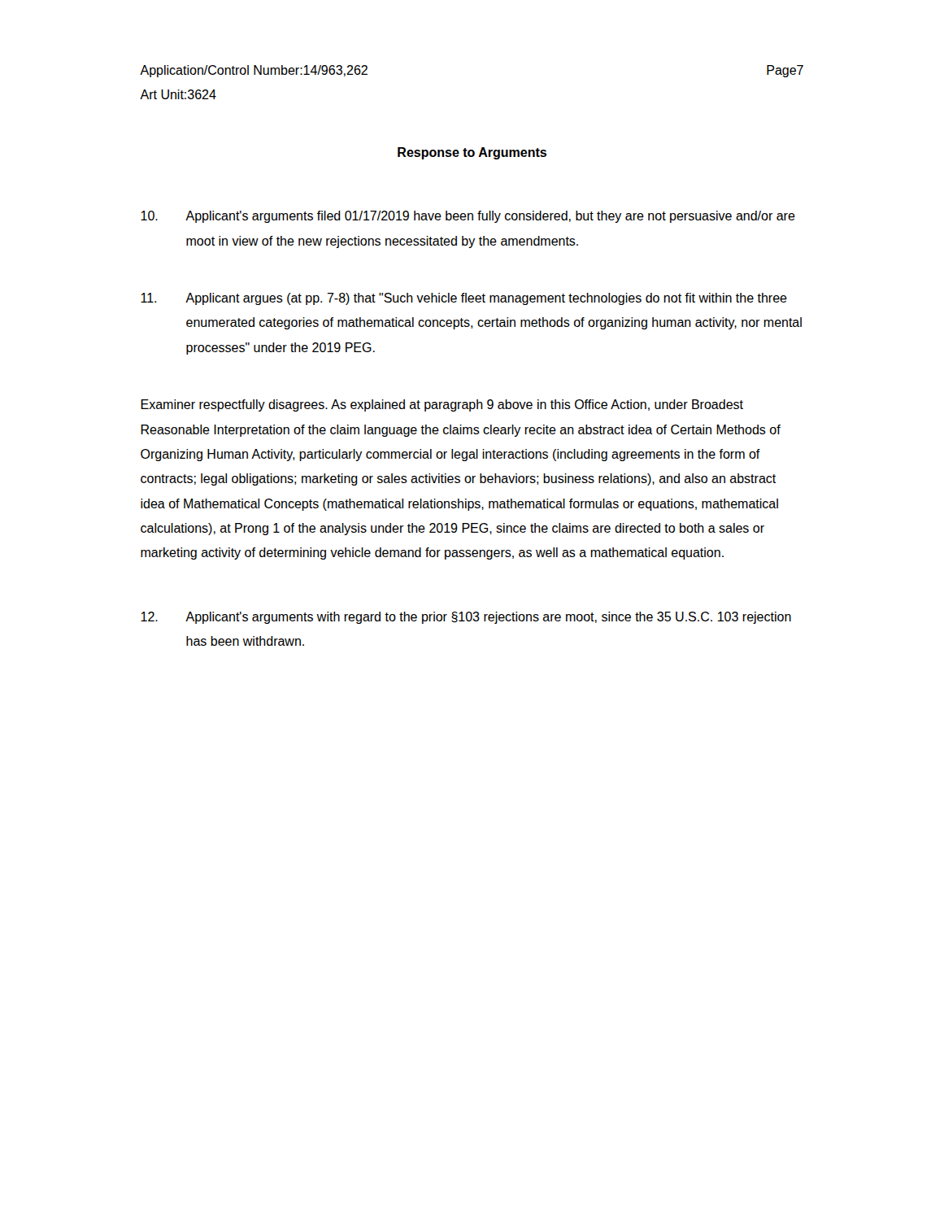Application/Control Number:14/963,262
Art Unit:3624
Page7
Response to Arguments
10.
Applicant's arguments filed 01/17/2019 have been fully considered, but they are not persuasive and/or are moot in view of the new rejections necessitated by the amendments.
11.
Applicant argues (at pp. 7-8) that "Such vehicle fleet management technologies do not fit within the three enumerated categories of mathematical concepts, certain methods of organizing human activity, nor mental processes" under the 2019 PEG.
Examiner respectfully disagrees. As explained at paragraph 9 above in this Office Action, under Broadest Reasonable Interpretation of the claim language the claims clearly recite an abstract idea of Certain Methods of Organizing Human Activity, particularly commercial or legal interactions (including agreements in the form of contracts; legal obligations; marketing or sales activities or behaviors; business relations), and also an abstract idea of Mathematical Concepts (mathematical relationships, mathematical formulas or equations, mathematical calculations), at Prong 1 of the analysis under the 2019 PEG, since the claims are directed to both a sales or marketing activity of determining vehicle demand for passengers, as well as a mathematical equation.
12.
Applicant's arguments with regard to the prior §103 rejections are moot, since the 35 U.S.C. 103 rejection has been withdrawn.